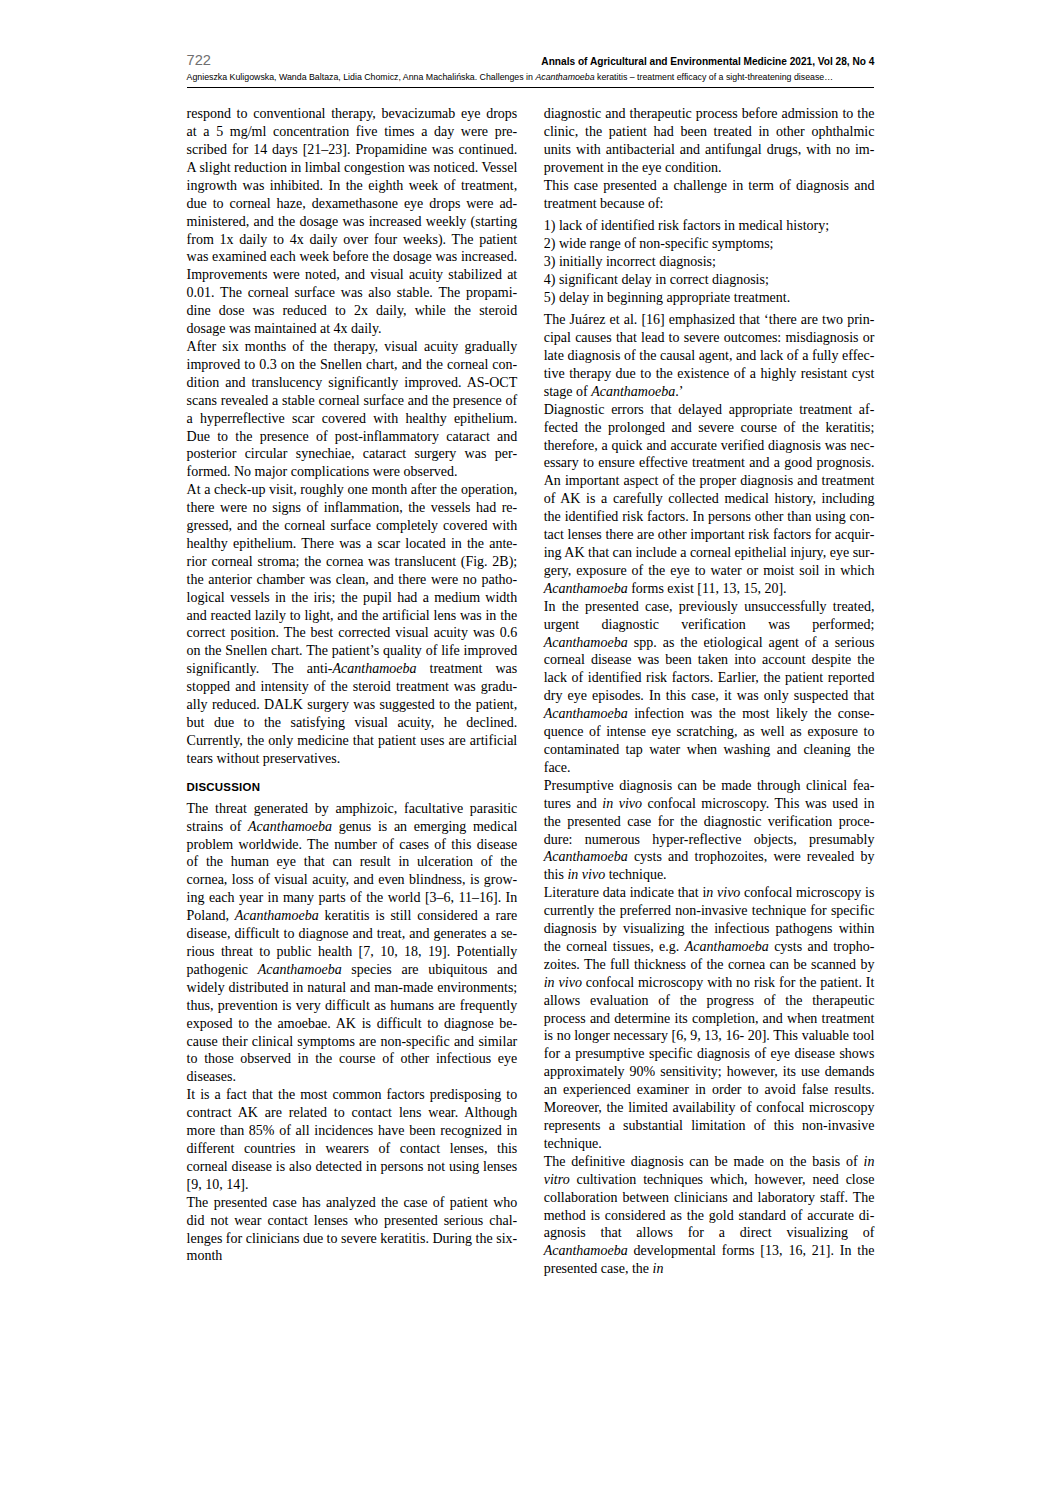722
Annals of Agricultural and Environmental Medicine 2021, Vol 28, No 4
Agnieszka Kuligowska, Wanda Baltaza, Lidia Chomicz, Anna Machalińska. Challenges in Acanthamoeba keratitis – treatment efficacy of a sight-threatening disease…
respond to conventional therapy, bevacizumab eye drops at a 5 mg/ml concentration five times a day were prescribed for 14 days [21–23]. Propamidine was continued. A slight reduction in limbal congestion was noticed. Vessel ingrowth was inhibited. In the eighth week of treatment, due to corneal haze, dexamethasone eye drops were administered, and the dosage was increased weekly (starting from 1x daily to 4x daily over four weeks). The patient was examined each week before the dosage was increased. Improvements were noted, and visual acuity stabilized at 0.01. The corneal surface was also stable. The propamidine dose was reduced to 2x daily, while the steroid dosage was maintained at 4x daily.
After six months of the therapy, visual acuity gradually improved to 0.3 on the Snellen chart, and the corneal condition and translucency significantly improved. AS-OCT scans revealed a stable corneal surface and the presence of a hyperreflective scar covered with healthy epithelium. Due to the presence of post-inflammatory cataract and posterior circular synechiae, cataract surgery was performed. No major complications were observed.
At a check-up visit, roughly one month after the operation, there were no signs of inflammation, the vessels had regressed, and the corneal surface completely covered with healthy epithelium. There was a scar located in the anterior corneal stroma; the cornea was translucent (Fig. 2B); the anterior chamber was clean, and there were no pathological vessels in the iris; the pupil had a medium width and reacted lazily to light, and the artificial lens was in the correct position. The best corrected visual acuity was 0.6 on the Snellen chart. The patient’s quality of life improved significantly. The anti-Acanthamoeba treatment was stopped and intensity of the steroid treatment was gradually reduced. DALK surgery was suggested to the patient, but due to the satisfying visual acuity, he declined. Currently, the only medicine that patient uses are artificial tears without preservatives.
DISCUSSION
The threat generated by amphizoic, facultative parasitic strains of Acanthamoeba genus is an emerging medical problem worldwide. The number of cases of this disease of the human eye that can result in ulceration of the cornea, loss of visual acuity, and even blindness, is growing each year in many parts of the world [3–6, 11–16]. In Poland, Acanthamoeba keratitis is still considered a rare disease, difficult to diagnose and treat, and generates a serious threat to public health [7, 10, 18, 19]. Potentially pathogenic Acanthamoeba species are ubiquitous and widely distributed in natural and man-made environments; thus, prevention is very difficult as humans are frequently exposed to the amoebae. AK is difficult to diagnose because their clinical symptoms are non-specific and similar to those observed in the course of other infectious eye diseases.
It is a fact that the most common factors predisposing to contract AK are related to contact lens wear. Although more than 85% of all incidences have been recognized in different countries in wearers of contact lenses, this corneal disease is also detected in persons not using lenses [9, 10, 14].
The presented case has analyzed the case of patient who did not wear contact lenses who presented serious challenges for clinicians due to severe keratitis. During the six-month
diagnostic and therapeutic process before admission to the clinic, the patient had been treated in other ophthalmic units with antibacterial and antifungal drugs, with no improvement in the eye condition.
This case presented a challenge in term of diagnosis and treatment because of:
1) lack of identified risk factors in medical history;
2) wide range of non-specific symptoms;
3) initially incorrect diagnosis;
4) significant delay in correct diagnosis;
5) delay in beginning appropriate treatment.
The Juárez et al. [16] emphasized that ‘there are two principal causes that lead to severe outcomes: misdiagnosis or late diagnosis of the causal agent, and lack of a fully effective therapy due to the existence of a highly resistant cyst stage of Acanthamoeba.’
Diagnostic errors that delayed appropriate treatment affected the prolonged and severe course of the keratitis; therefore, a quick and accurate verified diagnosis was necessary to ensure effective treatment and a good prognosis. An important aspect of the proper diagnosis and treatment of AK is a carefully collected medical history, including the identified risk factors. In persons other than using contact lenses there are other important risk factors for acquiring AK that can include a corneal epithelial injury, eye surgery, exposure of the eye to water or moist soil in which Acanthamoeba forms exist [11, 13, 15, 20].
In the presented case, previously unsuccessfully treated, urgent diagnostic verification was performed; Acanthamoeba spp. as the etiological agent of a serious corneal disease was been taken into account despite the lack of identified risk factors. Earlier, the patient reported dry eye episodes. In this case, it was only suspected that Acanthamoeba infection was the most likely the consequence of intense eye scratching, as well as exposure to contaminated tap water when washing and cleaning the face.
Presumptive diagnosis can be made through clinical features and in vivo confocal microscopy. This was used in the presented case for the diagnostic verification procedure: numerous hyper-reflective objects, presumably Acanthamoeba cysts and trophozoites, were revealed by this in vivo technique.
Literature data indicate that in vivo confocal microscopy is currently the preferred non-invasive technique for specific diagnosis by visualizing the infectious pathogens within the corneal tissues, e.g. Acanthamoeba cysts and trophozoites. The full thickness of the cornea can be scanned by in vivo confocal microscopy with no risk for the patient. It allows evaluation of the progress of the therapeutic process and determine its completion, and when treatment is no longer necessary [6, 9, 13, 16- 20]. This valuable tool for a presumptive specific diagnosis of eye disease shows approximately 90% sensitivity; however, its use demands an experienced examiner in order to avoid false results. Moreover, the limited availability of confocal microscopy represents a substantial limitation of this non-invasive technique.
The definitive diagnosis can be made on the basis of in vitro cultivation techniques which, however, need close collaboration between clinicians and laboratory staff. The method is considered as the gold standard of accurate diagnosis that allows for a direct visualizing of Acanthamoeba developmental forms [13, 16, 21]. In the presented case, the in